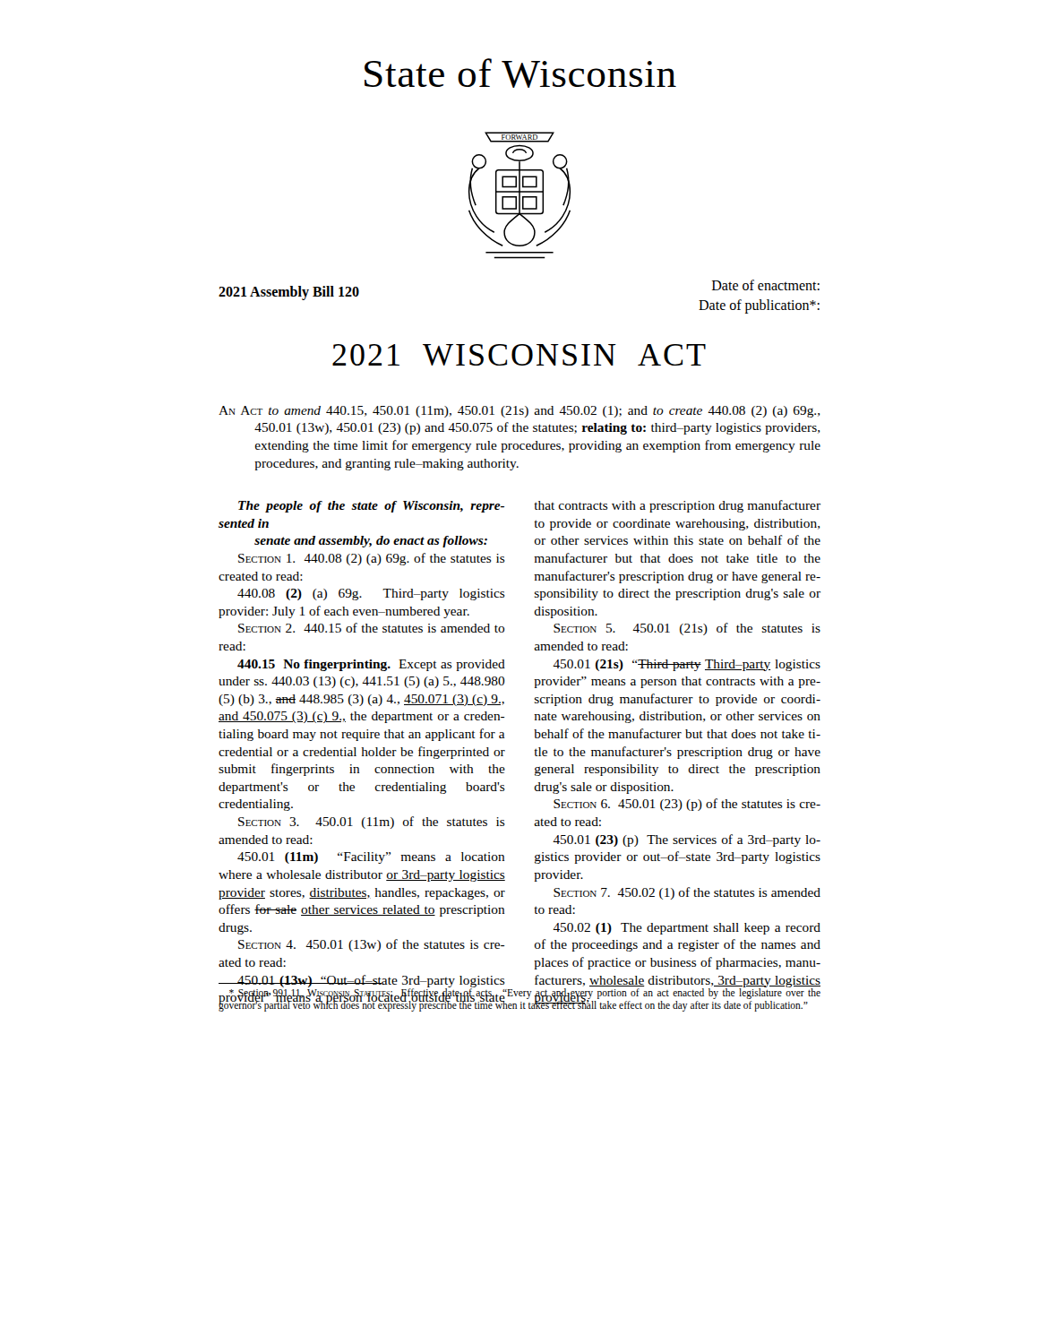State of Wisconsin
2021 Assembly Bill 120
Date of enactment:
Date of publication*:
2021 WISCONSIN ACT
An Act to amend 440.15, 450.01 (11m), 450.01 (21s) and 450.02 (1); and to create 440.08 (2) (a) 69g., 450.01 (13w), 450.01 (23) (p) and 450.075 of the statutes; relating to: third–party logistics providers, extending the time limit for emergency rule procedures, providing an exemption from emergency rule procedures, and granting rule–making authority.
The people of the state of Wisconsin, represented insenate and assembly, do enact as follows:
Section 1. 440.08 (2) (a) 69g. of the statutes is created to read:
440.08 (2) (a) 69g. Third–party logistics provider: July 1 of each even–numbered year.
Section 2. 440.15 of the statutes is amended to read:
440.15 No fingerprinting. Except as provided under ss. 440.03 (13) (c), 441.51 (5) (a) 5., 448.980 (5) (b) 3., and 448.985 (3) (a) 4., 450.071 (3) (c) 9., and 450.075 (3) (c) 9., the department or a credentialing board may not require that an applicant for a credential or a credential holder be fingerprinted or submit fingerprints in connection with the department's or the credentialing board's credentialing.
Section 3. 450.01 (11m) of the statutes is amended to read:
450.01 (11m) “Facility” means a location where a wholesale distributor or 3rd–party logistics provider stores, distributes, handles, repackages, or offers for sale other services related to prescription drugs.
Section 4. 450.01 (13w) of the statutes is created to read:
450.01 (13w) “Out–of–state 3rd–party logistics provider” means a person located outside this state that contracts with a prescription drug manufacturer to provide or coordinate warehousing, distribution, or other services within this state on behalf of the manufacturer but that does not take title to the manufacturer's prescription drug or have general responsibility to direct the prescription drug's sale or disposition.
Section 5. 450.01 (21s) of the statutes is amended to read:
450.01 (21s) “Third party Third–party logistics provider” means a person that contracts with a prescription drug manufacturer to provide or coordinate warehousing, distribution, or other services on behalf of the manufacturer but that does not take title to the manufacturer's prescription drug or have general responsibility to direct the prescription drug's sale or disposition.
Section 6. 450.01 (23) (p) of the statutes is created to read:
450.01 (23) (p) The services of a 3rd–party logistics provider or out–of–state 3rd–party logistics provider.
Section 7. 450.02 (1) of the statutes is amended to read:
450.02 (1) The department shall keep a record of the proceedings and a register of the names and places of practice or business of pharmacies, manufacturers, wholesale distributors, 3rd–party logistics providers,
* Section 991.11, Wisconsin Statutes: Effective date of acts. “Every act and every portion of an act enacted by the legislature over the governor's partial veto which does not expressly prescribe the time when it takes effect shall take effect on the day after its date of publication.”